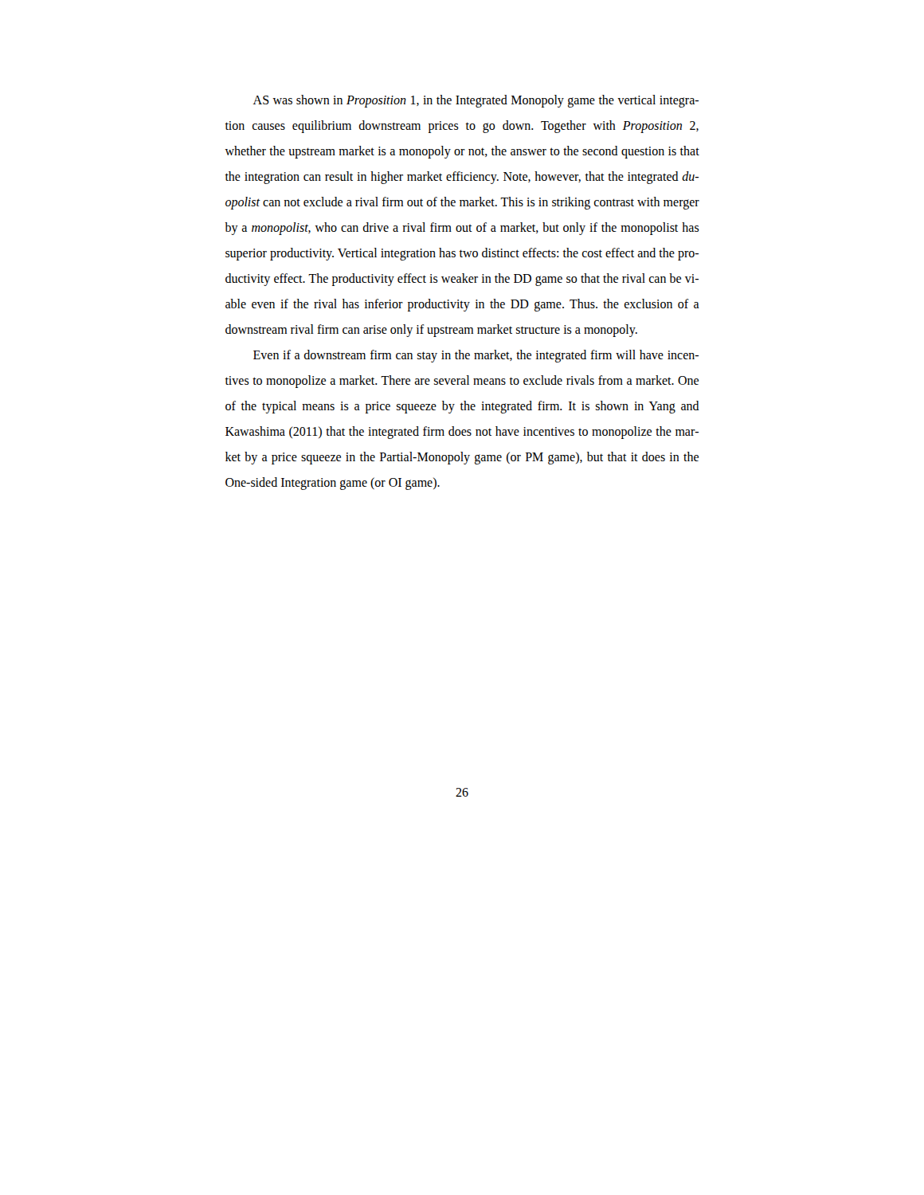AS was shown in Proposition 1, in the Integrated Monopoly game the vertical integration causes equilibrium downstream prices to go down. Together with Proposition 2, whether the upstream market is a monopoly or not, the answer to the second question is that the integration can result in higher market efficiency. Note, however, that the integrated duopolist can not exclude a rival firm out of the market. This is in striking contrast with merger by a monopolist, who can drive a rival firm out of a market, but only if the monopolist has superior productivity. Vertical integration has two distinct effects: the cost effect and the productivity effect. The productivity effect is weaker in the DD game so that the rival can be viable even if the rival has inferior productivity in the DD game. Thus. the exclusion of a downstream rival firm can arise only if upstream market structure is a monopoly.
Even if a downstream firm can stay in the market, the integrated firm will have incentives to monopolize a market. There are several means to exclude rivals from a market. One of the typical means is a price squeeze by the integrated firm. It is shown in Yang and Kawashima (2011) that the integrated firm does not have incentives to monopolize the market by a price squeeze in the Partial-Monopoly game (or PM game), but that it does in the One-sided Integration game (or OI game).
26